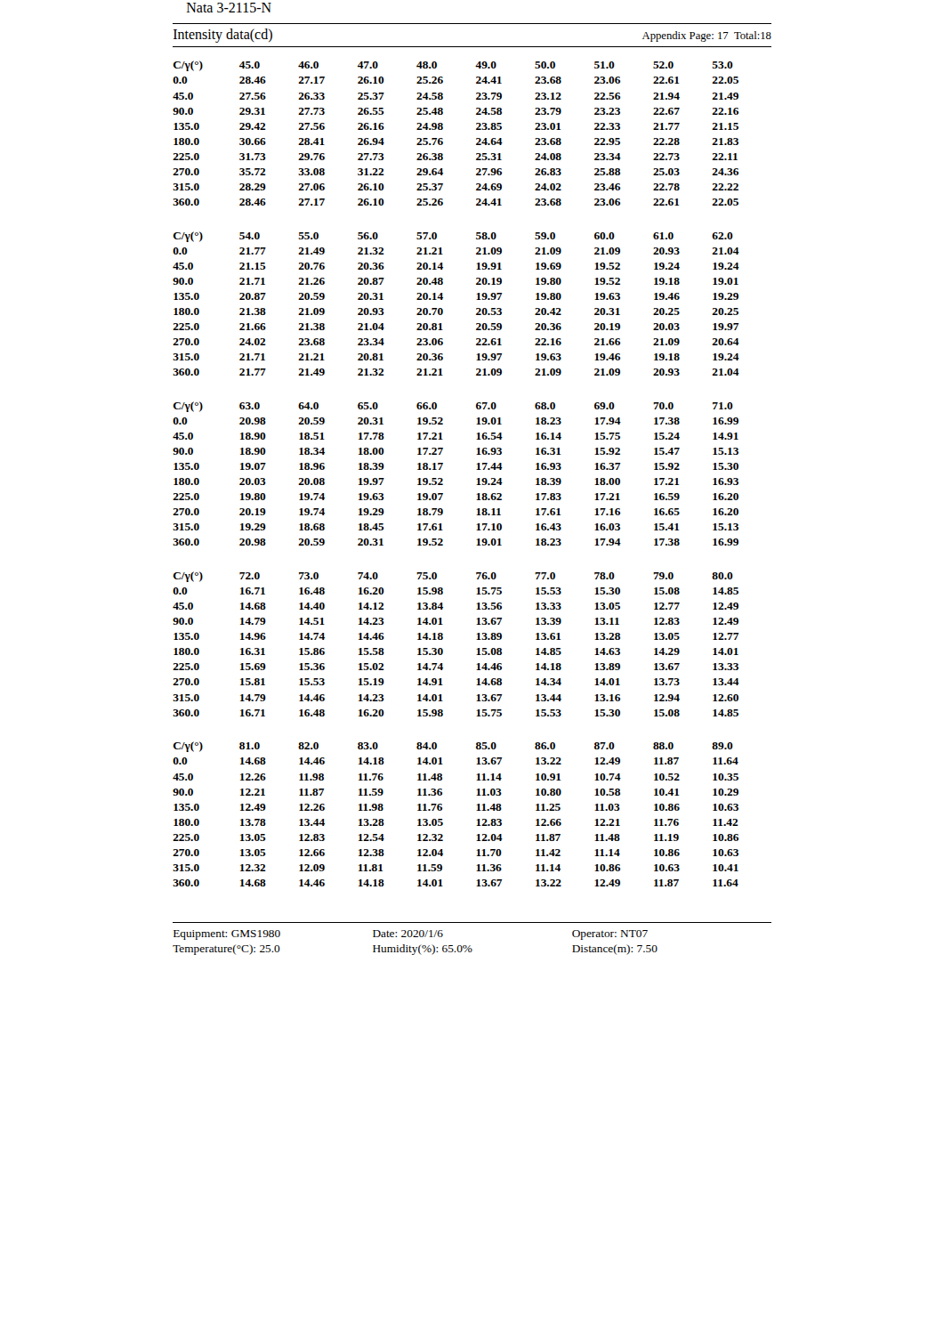Nata 3-2115-N
Intensity data(cd)
Appendix Page: 17 Total:18
| C/γ(°) | 45.0 | 46.0 | 47.0 | 48.0 | 49.0 | 50.0 | 51.0 | 52.0 | 53.0 |
| --- | --- | --- | --- | --- | --- | --- | --- | --- | --- |
| 0.0 | 28.46 | 27.17 | 26.10 | 25.26 | 24.41 | 23.68 | 23.06 | 22.61 | 22.05 |
| 45.0 | 27.56 | 26.33 | 25.37 | 24.58 | 23.79 | 23.12 | 22.56 | 21.94 | 21.49 |
| 90.0 | 29.31 | 27.73 | 26.55 | 25.48 | 24.58 | 23.79 | 23.23 | 22.67 | 22.16 |
| 135.0 | 29.42 | 27.56 | 26.16 | 24.98 | 23.85 | 23.01 | 22.33 | 21.77 | 21.15 |
| 180.0 | 30.66 | 28.41 | 26.94 | 25.76 | 24.64 | 23.68 | 22.95 | 22.28 | 21.83 |
| 225.0 | 31.73 | 29.76 | 27.73 | 26.38 | 25.31 | 24.08 | 23.34 | 22.73 | 22.11 |
| 270.0 | 35.72 | 33.08 | 31.22 | 29.64 | 27.96 | 26.83 | 25.88 | 25.03 | 24.36 |
| 315.0 | 28.29 | 27.06 | 26.10 | 25.37 | 24.69 | 24.02 | 23.46 | 22.78 | 22.22 |
| 360.0 | 28.46 | 27.17 | 26.10 | 25.26 | 24.41 | 23.68 | 23.06 | 22.61 | 22.05 |
| C/γ(°) | 54.0 | 55.0 | 56.0 | 57.0 | 58.0 | 59.0 | 60.0 | 61.0 | 62.0 |
| --- | --- | --- | --- | --- | --- | --- | --- | --- | --- |
| 0.0 | 21.77 | 21.49 | 21.32 | 21.21 | 21.09 | 21.09 | 21.09 | 20.93 | 21.04 |
| 45.0 | 21.15 | 20.76 | 20.36 | 20.14 | 19.91 | 19.69 | 19.52 | 19.24 | 19.24 |
| 90.0 | 21.71 | 21.26 | 20.87 | 20.48 | 20.19 | 19.80 | 19.52 | 19.18 | 19.01 |
| 135.0 | 20.87 | 20.59 | 20.31 | 20.14 | 19.97 | 19.80 | 19.63 | 19.46 | 19.29 |
| 180.0 | 21.38 | 21.09 | 20.93 | 20.70 | 20.53 | 20.42 | 20.31 | 20.25 | 20.25 |
| 225.0 | 21.66 | 21.38 | 21.04 | 20.81 | 20.59 | 20.36 | 20.19 | 20.03 | 19.97 |
| 270.0 | 24.02 | 23.68 | 23.34 | 23.06 | 22.61 | 22.16 | 21.66 | 21.09 | 20.64 |
| 315.0 | 21.71 | 21.21 | 20.81 | 20.36 | 19.97 | 19.63 | 19.46 | 19.18 | 19.24 |
| 360.0 | 21.77 | 21.49 | 21.32 | 21.21 | 21.09 | 21.09 | 21.09 | 20.93 | 21.04 |
| C/γ(°) | 63.0 | 64.0 | 65.0 | 66.0 | 67.0 | 68.0 | 69.0 | 70.0 | 71.0 |
| --- | --- | --- | --- | --- | --- | --- | --- | --- | --- |
| 0.0 | 20.98 | 20.59 | 20.31 | 19.52 | 19.01 | 18.23 | 17.94 | 17.38 | 16.99 |
| 45.0 | 18.90 | 18.51 | 17.78 | 17.21 | 16.54 | 16.14 | 15.75 | 15.24 | 14.91 |
| 90.0 | 18.90 | 18.34 | 18.00 | 17.27 | 16.93 | 16.31 | 15.92 | 15.47 | 15.13 |
| 135.0 | 19.07 | 18.96 | 18.39 | 18.17 | 17.44 | 16.93 | 16.37 | 15.92 | 15.30 |
| 180.0 | 20.03 | 20.08 | 19.97 | 19.52 | 19.24 | 18.39 | 18.00 | 17.21 | 16.93 |
| 225.0 | 19.80 | 19.74 | 19.63 | 19.07 | 18.62 | 17.83 | 17.21 | 16.59 | 16.20 |
| 270.0 | 20.19 | 19.74 | 19.29 | 18.79 | 18.11 | 17.61 | 17.16 | 16.65 | 16.20 |
| 315.0 | 19.29 | 18.68 | 18.45 | 17.61 | 17.10 | 16.43 | 16.03 | 15.41 | 15.13 |
| 360.0 | 20.98 | 20.59 | 20.31 | 19.52 | 19.01 | 18.23 | 17.94 | 17.38 | 16.99 |
| C/γ(°) | 72.0 | 73.0 | 74.0 | 75.0 | 76.0 | 77.0 | 78.0 | 79.0 | 80.0 |
| --- | --- | --- | --- | --- | --- | --- | --- | --- | --- |
| 0.0 | 16.71 | 16.48 | 16.20 | 15.98 | 15.75 | 15.53 | 15.30 | 15.08 | 14.85 |
| 45.0 | 14.68 | 14.40 | 14.12 | 13.84 | 13.56 | 13.33 | 13.05 | 12.77 | 12.49 |
| 90.0 | 14.79 | 14.51 | 14.23 | 14.01 | 13.67 | 13.39 | 13.11 | 12.83 | 12.49 |
| 135.0 | 14.96 | 14.74 | 14.46 | 14.18 | 13.89 | 13.61 | 13.28 | 13.05 | 12.77 |
| 180.0 | 16.31 | 15.86 | 15.58 | 15.30 | 15.08 | 14.85 | 14.63 | 14.29 | 14.01 |
| 225.0 | 15.69 | 15.36 | 15.02 | 14.74 | 14.46 | 14.18 | 13.89 | 13.67 | 13.33 |
| 270.0 | 15.81 | 15.53 | 15.19 | 14.91 | 14.68 | 14.34 | 14.01 | 13.73 | 13.44 |
| 315.0 | 14.79 | 14.46 | 14.23 | 14.01 | 13.67 | 13.44 | 13.16 | 12.94 | 12.60 |
| 360.0 | 16.71 | 16.48 | 16.20 | 15.98 | 15.75 | 15.53 | 15.30 | 15.08 | 14.85 |
| C/γ(°) | 81.0 | 82.0 | 83.0 | 84.0 | 85.0 | 86.0 | 87.0 | 88.0 | 89.0 |
| --- | --- | --- | --- | --- | --- | --- | --- | --- | --- |
| 0.0 | 14.68 | 14.46 | 14.18 | 14.01 | 13.67 | 13.22 | 12.49 | 11.87 | 11.64 |
| 45.0 | 12.26 | 11.98 | 11.76 | 11.48 | 11.14 | 10.91 | 10.74 | 10.52 | 10.35 |
| 90.0 | 12.21 | 11.87 | 11.59 | 11.36 | 11.03 | 10.80 | 10.58 | 10.41 | 10.29 |
| 135.0 | 12.49 | 12.26 | 11.98 | 11.76 | 11.48 | 11.25 | 11.03 | 10.86 | 10.63 |
| 180.0 | 13.78 | 13.44 | 13.28 | 13.05 | 12.83 | 12.66 | 12.21 | 11.76 | 11.42 |
| 225.0 | 13.05 | 12.83 | 12.54 | 12.32 | 12.04 | 11.87 | 11.48 | 11.19 | 10.86 |
| 270.0 | 13.05 | 12.66 | 12.38 | 12.04 | 11.70 | 11.42 | 11.14 | 10.86 | 10.63 |
| 315.0 | 12.32 | 12.09 | 11.81 | 11.59 | 11.36 | 11.14 | 10.86 | 10.63 | 10.41 |
| 360.0 | 14.68 | 14.46 | 14.18 | 14.01 | 13.67 | 13.22 | 12.49 | 11.87 | 11.64 |
Equipment: GMS1980
Date: 2020/1/6
Operator: NT07
Temperature(°C): 25.0
Humidity(%): 65.0%
Distance(m): 7.50